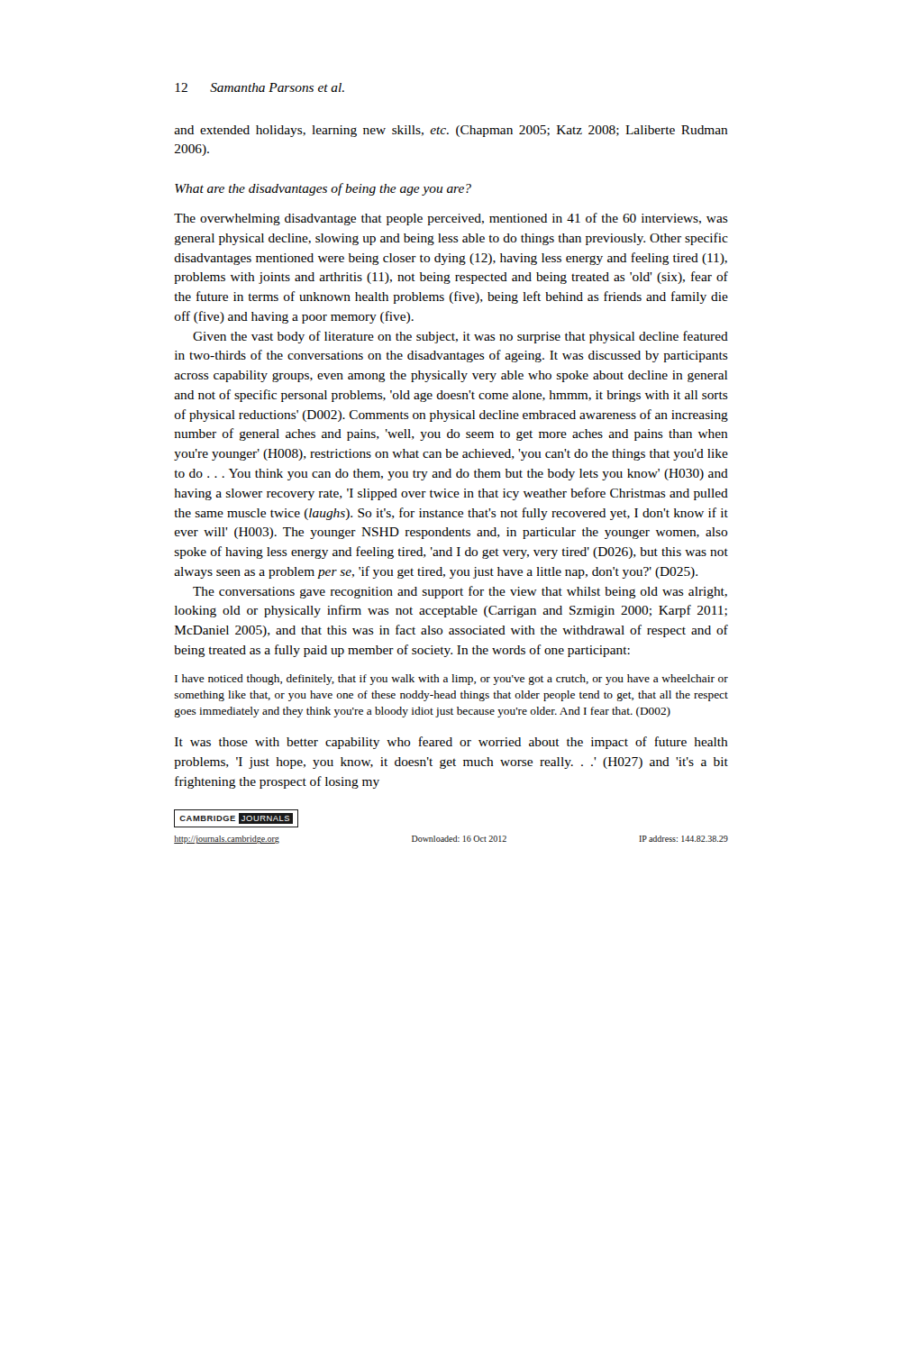12 Samantha Parsons et al.
and extended holidays, learning new skills, etc. (Chapman 2005; Katz 2008; Laliberte Rudman 2006).
What are the disadvantages of being the age you are?
The overwhelming disadvantage that people perceived, mentioned in 41 of the 60 interviews, was general physical decline, slowing up and being less able to do things than previously. Other specific disadvantages mentioned were being closer to dying (12), having less energy and feeling tired (11), problems with joints and arthritis (11), not being respected and being treated as 'old' (six), fear of the future in terms of unknown health problems (five), being left behind as friends and family die off (five) and having a poor memory (five).
Given the vast body of literature on the subject, it was no surprise that physical decline featured in two-thirds of the conversations on the disadvantages of ageing. It was discussed by participants across capability groups, even among the physically very able who spoke about decline in general and not of specific personal problems, 'old age doesn't come alone, hmmm, it brings with it all sorts of physical reductions' (D002). Comments on physical decline embraced awareness of an increasing number of general aches and pains, 'well, you do seem to get more aches and pains than when you're younger' (H008), restrictions on what can be achieved, 'you can't do the things that you'd like to do . . . You think you can do them, you try and do them but the body lets you know' (H030) and having a slower recovery rate, 'I slipped over twice in that icy weather before Christmas and pulled the same muscle twice (laughs). So it's, for instance that's not fully recovered yet, I don't know if it ever will' (H003). The younger NSHD respondents and, in particular the younger women, also spoke of having less energy and feeling tired, 'and I do get very, very tired' (D026), but this was not always seen as a problem per se, 'if you get tired, you just have a little nap, don't you?' (D025).
The conversations gave recognition and support for the view that whilst being old was alright, looking old or physically infirm was not acceptable (Carrigan and Szmigin 2000; Karpf 2011; McDaniel 2005), and that this was in fact also associated with the withdrawal of respect and of being treated as a fully paid up member of society. In the words of one participant:
I have noticed though, definitely, that if you walk with a limp, or you've got a crutch, or you have a wheelchair or something like that, or you have one of these noddy-head things that older people tend to get, that all the respect goes immediately and they think you're a bloody idiot just because you're older. And I fear that. (D002)
It was those with better capability who feared or worried about the impact of future health problems, 'I just hope, you know, it doesn't get much worse really. . .' (H027) and 'it's a bit frightening the prospect of losing my
CAMBRIDGE JOURNALS
http://journals.cambridge.org Downloaded: 16 Oct 2012 IP address: 144.82.38.29